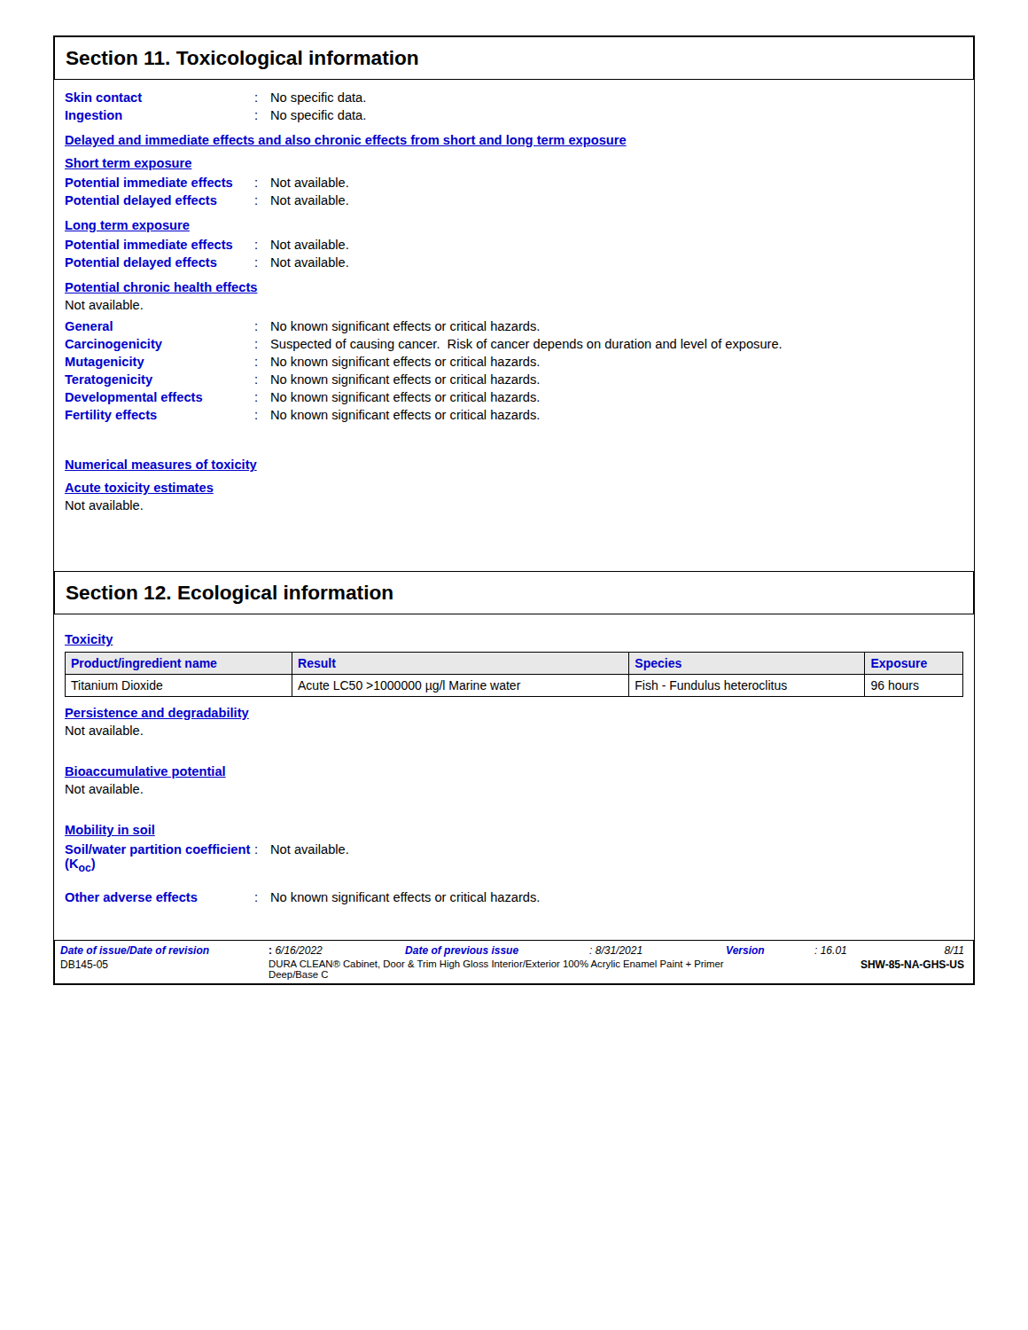Section 11. Toxicological information
| Skin contact | : | No specific data. |
| Ingestion | : | No specific data. |
Delayed and immediate effects and also chronic effects from short and long term exposure Short term exposure
| Potential immediate effects | : | Not available. |
| Potential delayed effects | : | Not available. |
Long term exposure
| Potential immediate effects | : | Not available. |
| Potential delayed effects | : | Not available. |
Potential chronic health effects
Not available.
| General | : | No known significant effects or critical hazards. |
| Carcinogenicity | : | Suspected of causing cancer. Risk of cancer depends on duration and level of exposure. |
| Mutagenicity | : | No known significant effects or critical hazards. |
| Teratogenicity | : | No known significant effects or critical hazards. |
| Developmental effects | : | No known significant effects or critical hazards. |
| Fertility effects | : | No known significant effects or critical hazards. |
Numerical measures of toxicity Acute toxicity estimates
Not available.
Section 12. Ecological information
Toxicity
| Product/ingredient name | Result | Species | Exposure |
| --- | --- | --- | --- |
| Titanium Dioxide | Acute LC50 >1000000 µg/l Marine water | Fish - Fundulus heteroclitus | 96 hours |
Persistence and degradability
Not available.
Bioaccumulative potential
Not available.
Mobility in soil
| Soil/water partition coefficient (K oc ) | : | Not available. |
| Other adverse effects | : | No known significant effects or critical hazards. |
| Date of issue/Date of revision | : 6/16/2022 | Date of previous issue | : 8/31/2021 | Version | : 16.01 | 8/11 |
| DB145-05 | DURA CLEAN® Cabinet, Door & Trim High Gloss Interior/Exterior 100% Acrylic Enamel Paint + Primer Deep/Base C | SHW-85-NA-GHS-US |